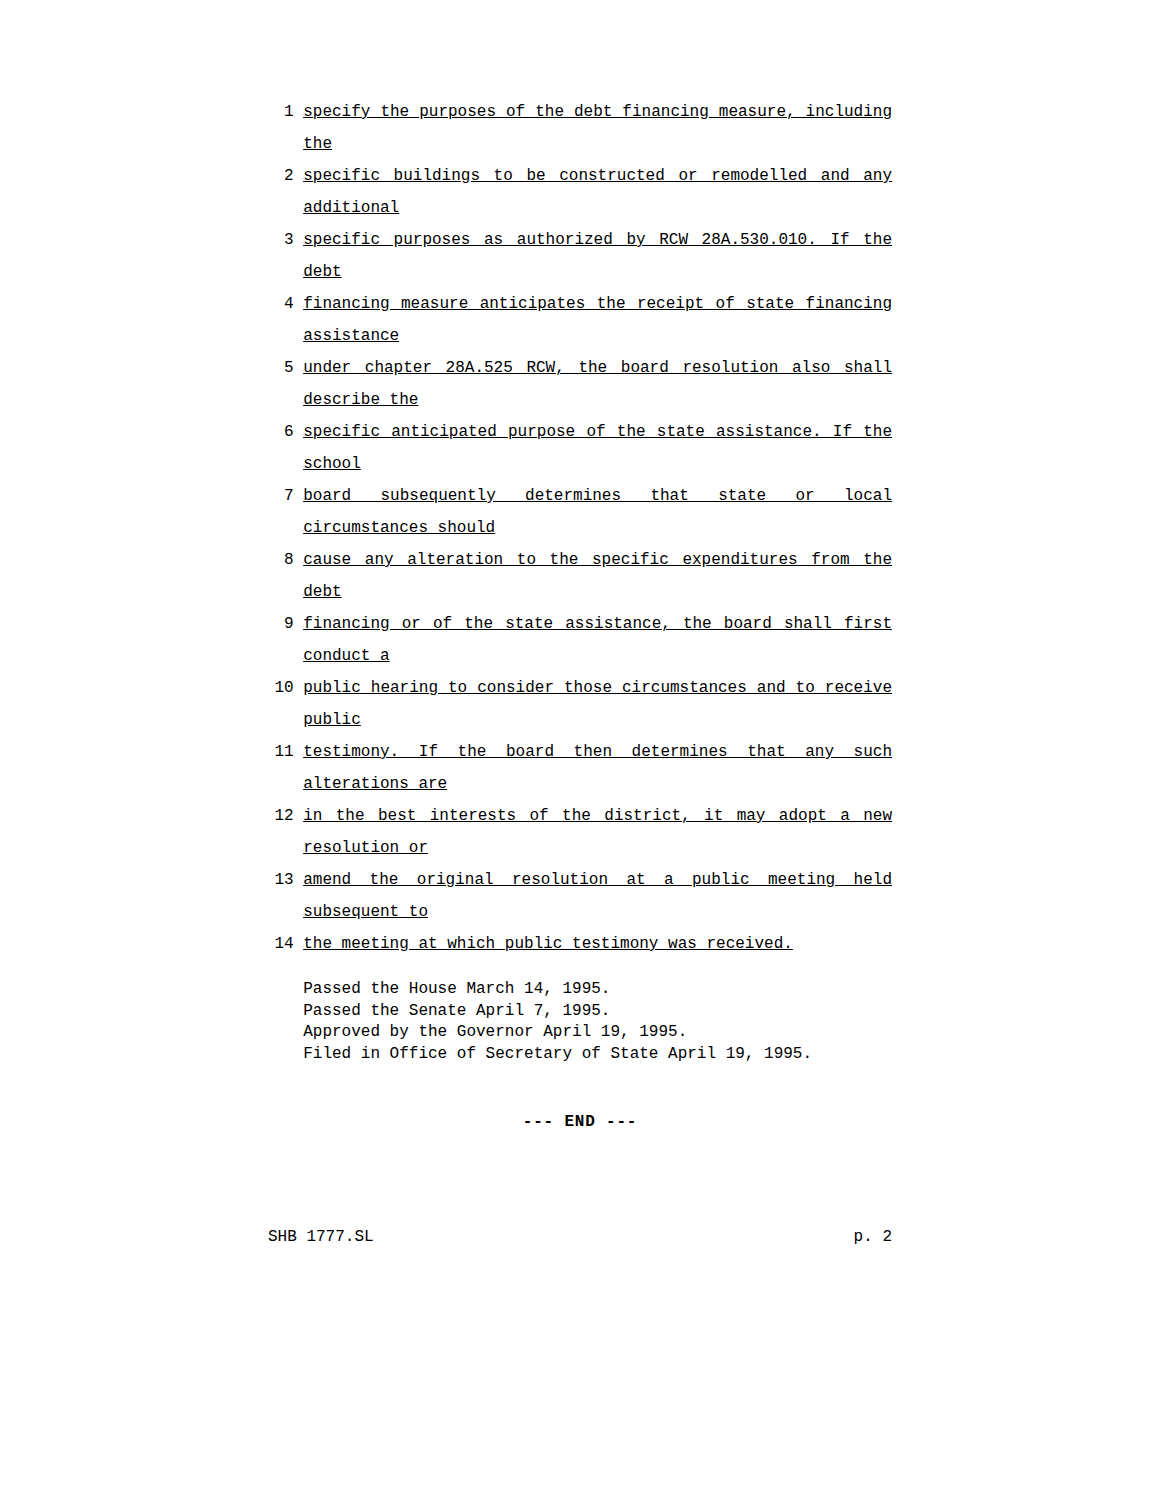specify the purposes of the debt financing measure, including the
specific buildings to be constructed or remodelled and any additional
specific purposes as authorized by RCW 28A.530.010. If the debt
financing measure anticipates the receipt of state financing assistance
under chapter 28A.525 RCW, the board resolution also shall describe the
specific anticipated purpose of the state assistance. If the school
board subsequently determines that state or local circumstances should
cause any alteration to the specific expenditures from the debt
financing or of the state assistance, the board shall first conduct a
public hearing to consider those circumstances and to receive public
testimony. If the board then determines that any such alterations are
in the best interests of the district, it may adopt a new resolution or
amend the original resolution at a public meeting held subsequent to
the meeting at which public testimony was received.
Passed the House March 14, 1995.
Passed the Senate April 7, 1995.
Approved by the Governor April 19, 1995.
Filed in Office of Secretary of State April 19, 1995.
--- END ---
SHB 1777.SL p. 2